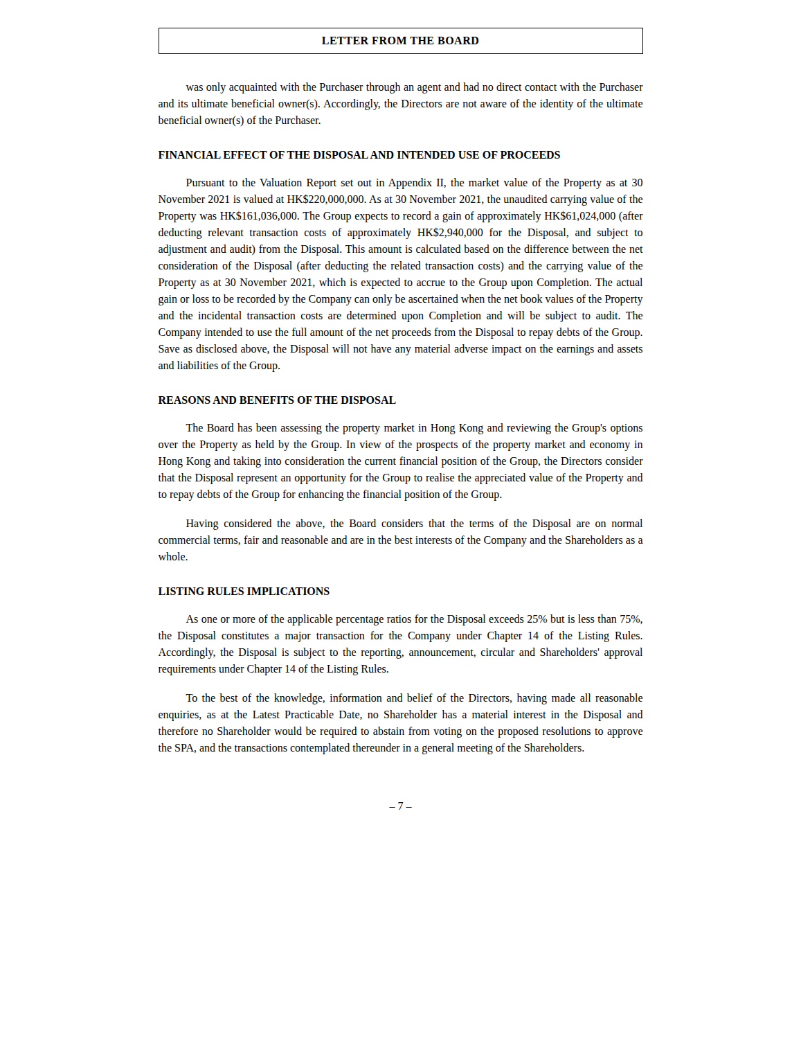LETTER FROM THE BOARD
was only acquainted with the Purchaser through an agent and had no direct contact with the Purchaser and its ultimate beneficial owner(s). Accordingly, the Directors are not aware of the identity of the ultimate beneficial owner(s) of the Purchaser.
FINANCIAL EFFECT OF THE DISPOSAL AND INTENDED USE OF PROCEEDS
Pursuant to the Valuation Report set out in Appendix II, the market value of the Property as at 30 November 2021 is valued at HK$220,000,000. As at 30 November 2021, the unaudited carrying value of the Property was HK$161,036,000. The Group expects to record a gain of approximately HK$61,024,000 (after deducting relevant transaction costs of approximately HK$2,940,000 for the Disposal, and subject to adjustment and audit) from the Disposal. This amount is calculated based on the difference between the net consideration of the Disposal (after deducting the related transaction costs) and the carrying value of the Property as at 30 November 2021, which is expected to accrue to the Group upon Completion. The actual gain or loss to be recorded by the Company can only be ascertained when the net book values of the Property and the incidental transaction costs are determined upon Completion and will be subject to audit. The Company intended to use the full amount of the net proceeds from the Disposal to repay debts of the Group. Save as disclosed above, the Disposal will not have any material adverse impact on the earnings and assets and liabilities of the Group.
REASONS AND BENEFITS OF THE DISPOSAL
The Board has been assessing the property market in Hong Kong and reviewing the Group's options over the Property as held by the Group. In view of the prospects of the property market and economy in Hong Kong and taking into consideration the current financial position of the Group, the Directors consider that the Disposal represent an opportunity for the Group to realise the appreciated value of the Property and to repay debts of the Group for enhancing the financial position of the Group.
Having considered the above, the Board considers that the terms of the Disposal are on normal commercial terms, fair and reasonable and are in the best interests of the Company and the Shareholders as a whole.
LISTING RULES IMPLICATIONS
As one or more of the applicable percentage ratios for the Disposal exceeds 25% but is less than 75%, the Disposal constitutes a major transaction for the Company under Chapter 14 of the Listing Rules. Accordingly, the Disposal is subject to the reporting, announcement, circular and Shareholders' approval requirements under Chapter 14 of the Listing Rules.
To the best of the knowledge, information and belief of the Directors, having made all reasonable enquiries, as at the Latest Practicable Date, no Shareholder has a material interest in the Disposal and therefore no Shareholder would be required to abstain from voting on the proposed resolutions to approve the SPA, and the transactions contemplated thereunder in a general meeting of the Shareholders.
– 7 –